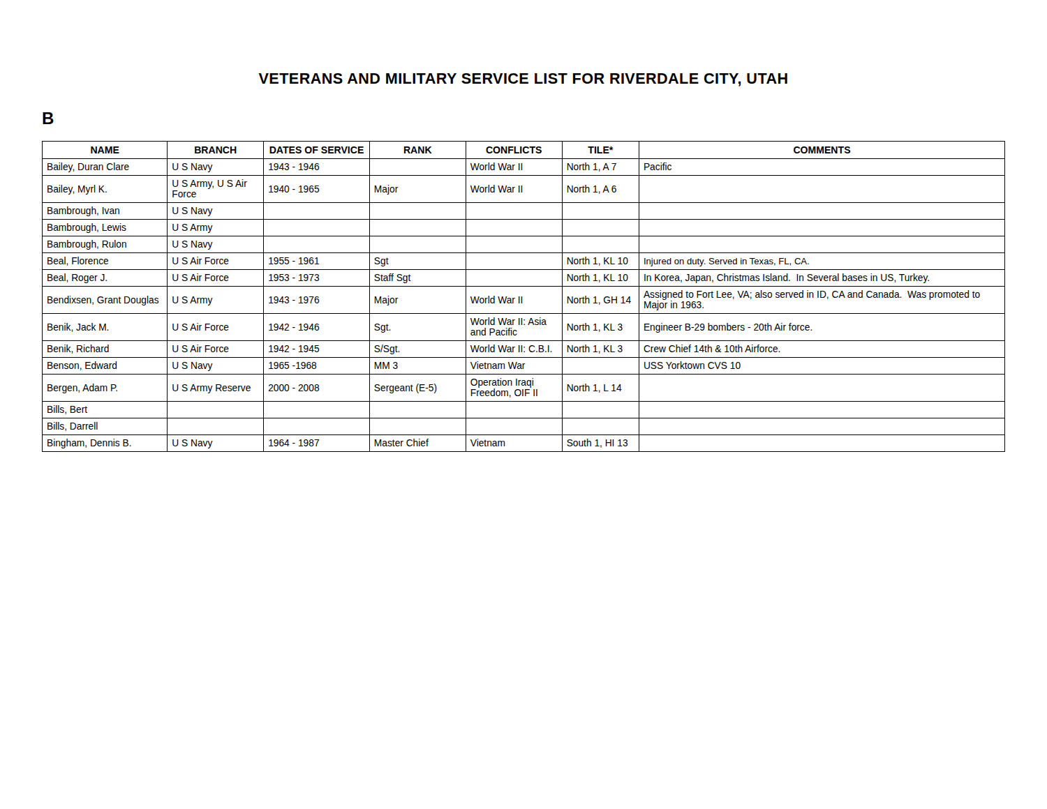VETERANS AND MILITARY SERVICE LIST FOR RIVERDALE CITY, UTAH
B
| NAME | BRANCH | DATES OF SERVICE | RANK | CONFLICTS | TILE* | COMMENTS |
| --- | --- | --- | --- | --- | --- | --- |
| Bailey, Duran Clare | U S Navy | 1943 - 1946 | | World War II | North 1, A 7 | Pacific |
| Bailey, Myrl K. | U S Army, U S Air Force | 1940 - 1965 | Major | World War II | North 1, A 6 | |
| Bambrough, Ivan | U S Navy | | | | | |
| Bambrough, Lewis | U S Army | | | | | |
| Bambrough, Rulon | U S Navy | | | | | |
| Beal, Florence | U S Air Force | 1955 - 1961 | Sgt | | North 1, KL 10 | Injured on duty. Served in Texas, FL, CA. |
| Beal, Roger J. | U S Air Force | 1953 - 1973 | Staff Sgt | | North 1, KL 10 | In Korea, Japan, Christmas Island. In Several bases in US, Turkey. |
| Bendixsen, Grant Douglas | U S Army | 1943 - 1976 | Major | World War II | North 1, GH 14 | Assigned to Fort Lee, VA; also served in ID, CA and Canada. Was promoted to Major in 1963. |
| Benik, Jack M. | U S Air Force | 1942 - 1946 | Sgt. | World War II: Asia and Pacific | North 1, KL 3 | Engineer B-29 bombers - 20th Air force. |
| Benik, Richard | U S Air Force | 1942 - 1945 | S/Sgt. | World War II: C.B.I. | North 1, KL 3 | Crew Chief 14th & 10th Airforce. |
| Benson, Edward | U S Navy | 1965 -1968 | MM 3 | Vietnam War | | USS Yorktown CVS 10 |
| Bergen, Adam P. | U S Army Reserve | 2000 - 2008 | Sergeant (E-5) | Operation Iraqi Freedom, OIF II | North 1, L 14 | |
| Bills, Bert | | | | | | |
| Bills, Darrell | | | | | | |
| Bingham, Dennis B. | U S Navy | 1964 - 1987 | Master Chief | Vietnam | South 1, HI 13 | |